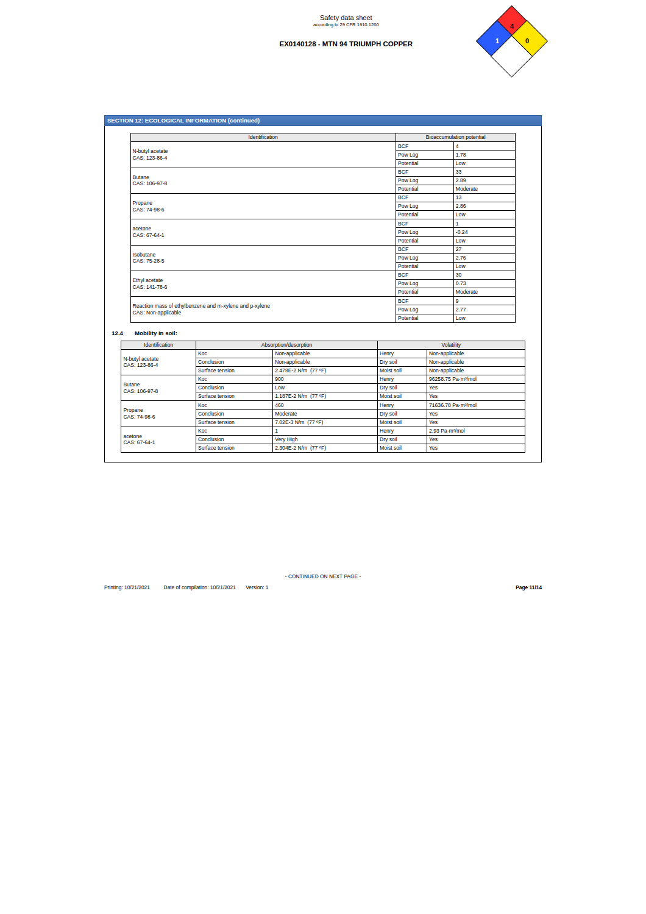mtn
www.montanacolors.com
Safety data sheet
according to 29 CFR 1910.1200
EX0140128 - MTN 94 TRIUMPH COPPER
4
1
0
SECTION 12: ECOLOGICAL INFORMATION (continued)
| Identification | Bioaccumulation potential |
| --- | --- |
| N-butyl acetate CAS: 123-86-4 | BCF | 4 |
| Pow Log | 1.78 |
| Potential | Low |
| Butane CAS: 106-97-8 | BCF | 33 |
| Pow Log | 2.89 |
| Potential | Moderate |
| Propane CAS: 74-98-6 | BCF | 13 |
| Pow Log | 2.86 |
| Potential | Low |
| acetone CAS: 67-64-1 | BCF | 1 |
| Pow Log | -0.24 |
| Potential | Low |
| Isobutane CAS: 75-28-5 | BCF | 27 |
| Pow Log | 2.76 |
| Potential | Low |
| Ethyl acetate CAS: 141-78-6 | BCF | 30 |
| Pow Log | 0.73 |
| Potential | Moderate |
| Reaction mass of ethylbenzene and m-xylene and p-xylene CAS: Non-applicable | BCF | 9 |
| Pow Log | 2.77 |
| Potential | Low |
12.4 Mobility in soil:
| Identification | Absorption/desorption | Volatility |
| --- | --- | --- |
| N-butyl acetate CAS: 123-86-4 | Koc | Non-applicable | Henry | Non-applicable |
| Conclusion | Non-applicable | Dry soil | Non-applicable |
| Surface tension | 2.478E-2 N/m (77 ºF) | Moist soil | Non-applicable |
| Butane CAS: 106-97-8 | Koc | 900 | Henry | 96258.75 Pa·m³/mol |
| Conclusion | Low | Dry soil | Yes |
| Surface tension | 1.187E-2 N/m (77 ºF) | Moist soil | Yes |
| Propane CAS: 74-98-6 | Koc | 460 | Henry | 71636.78 Pa·m³/mol |
| Conclusion | Moderate | Dry soil | Yes |
| Surface tension | 7.02E-3 N/m (77 ºF) | Moist soil | Yes |
| acetone CAS: 67-64-1 | Koc | 1 | Henry | 2.93 Pa·m³/mol |
| Conclusion | Very High | Dry soil | Yes |
| Surface tension | 2.304E-2 N/m (77 ºF) | Moist soil | Yes |
- CONTINUED ON NEXT PAGE -
Printing: 10/21/2021
Date of compilation: 10/21/2021 Version: 1
Page 11/14